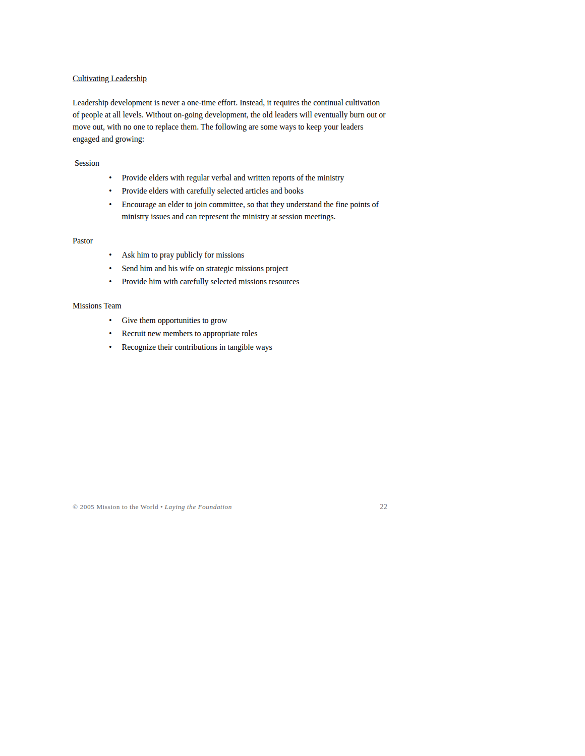Cultivating Leadership
Leadership development is never a one-time effort. Instead, it requires the continual cultivation of people at all levels. Without on-going development, the old leaders will eventually burn out or move out, with no one to replace them. The following are some ways to keep your leaders engaged and growing:
Session
Provide elders with regular verbal and written reports of the ministry
Provide elders with carefully selected articles and books
Encourage an elder to join committee, so that they understand the fine points of ministry issues and can represent the ministry at session meetings.
Pastor
Ask him to pray publicly for missions
Send him and his wife on strategic missions project
Provide him with carefully selected missions resources
Missions Team
Give them opportunities to grow
Recruit new members to appropriate roles
Recognize their contributions in tangible ways
© 2005 Mission to the World • Laying the Foundation
22